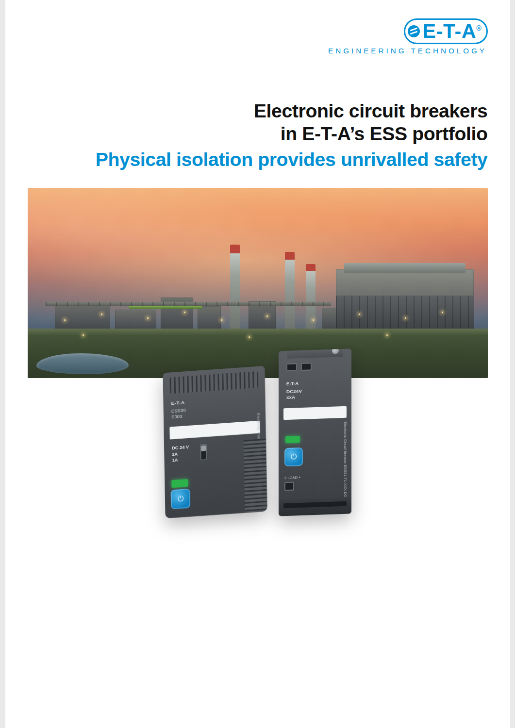E-T-A®
Engineering Technology
Electronic circuit breakers
in E-T-A’s ESS portfolio Physical isolation provides unrivalled safety
E-T-A
ESS30
S003
DC 24 V
2A
1A
Electronic Circuit Breaker ESS30-xxxx-DC24V-xxA-xxx
E-T-A
DC24V
xxA
Electronic Circuit Breaker ESS31-T1-XXX-DC24V-xxA
2 LOAD +